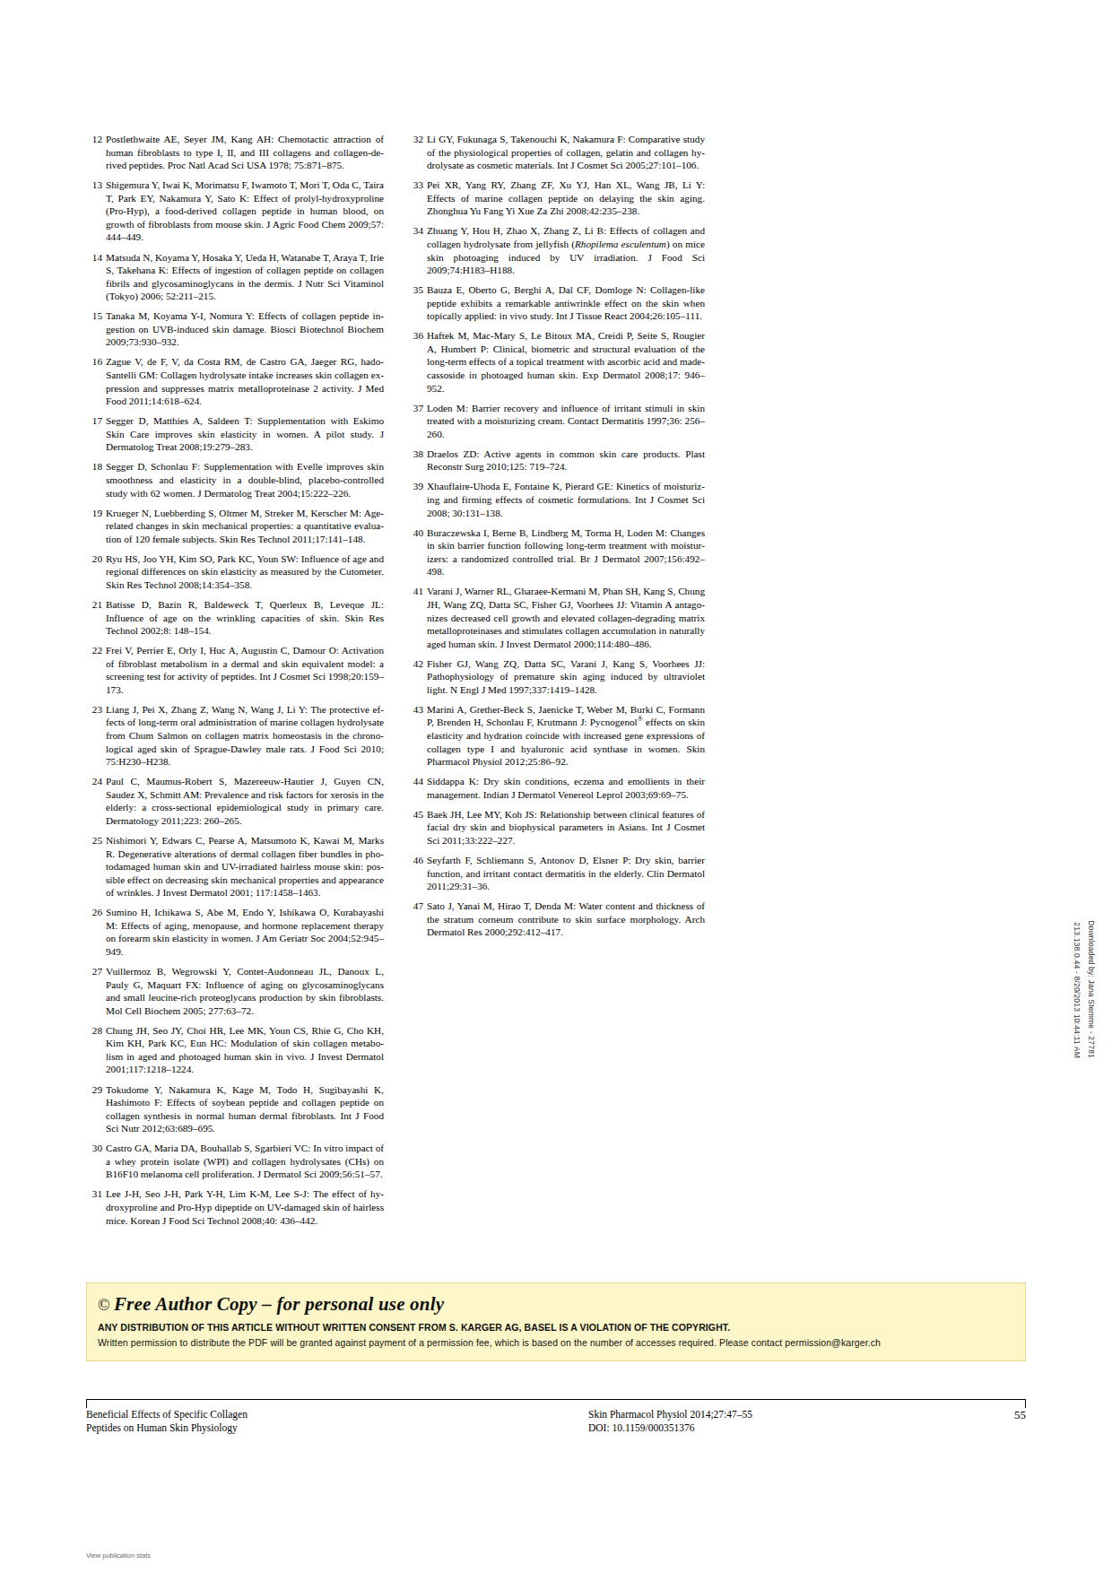12 Postlethwaite AE, Seyer JM, Kang AH: Chemotactic attraction of human fibroblasts to type I, II, and III collagens and collagen-derived peptides. Proc Natl Acad Sci USA 1978; 75:871–875.
13 Shigemura Y, Iwai K, Morimatsu F, Iwamoto T, Mori T, Oda C, Taira T, Park EY, Nakamura Y, Sato K: Effect of prolyl-hydroxyproline (Pro-Hyp), a food-derived collagen peptide in human blood, on growth of fibroblasts from mouse skin. J Agric Food Chem 2009;57: 444–449.
14 Matsuda N, Koyama Y, Hosaka Y, Ueda H, Watanabe T, Araya T, Irie S, Takehana K: Effects of ingestion of collagen peptide on collagen fibrils and glycosaminoglycans in the dermis. J Nutr Sci Vitaminol (Tokyo) 2006; 52:211–215.
15 Tanaka M, Koyama Y-I, Nomura Y: Effects of collagen peptide ingestion on UVB-induced skin damage. Biosci Biotechnol Biochem 2009;73:930–932.
16 Zague V, de F, V, da Costa RM, de Castro GA, Jaeger RG, hado-Santelli GM: Collagen hydrolysate intake increases skin collagen expression and suppresses matrix metalloproteinase 2 activity. J Med Food 2011;14:618–624.
17 Segger D, Matthies A, Saldeen T: Supplementation with Eskimo Skin Care improves skin elasticity in women. A pilot study. J Dermatolog Treat 2008;19:279–283.
18 Segger D, Schonlau F: Supplementation with Evelle improves skin smoothness and elasticity in a double-blind, placebo-controlled study with 62 women. J Dermatolog Treat 2004;15:222–226.
19 Krueger N, Luebberding S, Oltmer M, Streker M, Kerscher M: Age-related changes in skin mechanical properties: a quantitative evaluation of 120 female subjects. Skin Res Technol 2011;17:141–148.
20 Ryu HS, Joo YH, Kim SO, Park KC, Youn SW: Influence of age and regional differences on skin elasticity as measured by the Cutometer. Skin Res Technol 2008;14:354–358.
21 Batisse D, Bazin R, Baldeweck T, Querleux B, Leveque JL: Influence of age on the wrinkling capacities of skin. Skin Res Technol 2002;8: 148–154.
22 Frei V, Perrier E, Orly I, Huc A, Augustin C, Damour O: Activation of fibroblast metabolism in a dermal and skin equivalent model: a screening test for activity of peptides. Int J Cosmet Sci 1998;20:159–173.
23 Liang J, Pei X, Zhang Z, Wang N, Wang J, Li Y: The protective effects of long-term oral administration of marine collagen hydrolysate from Chum Salmon on collagen matrix homeostasis in the chronological aged skin of Sprague-Dawley male rats. J Food Sci 2010; 75:H230–H238.
24 Paul C, Maumus-Robert S, Mazereeuw-Hautier J, Guyen CN, Saudez X, Schmitt AM: Prevalence and risk factors for xerosis in the elderly: a cross-sectional epidemiological study in primary care. Dermatology 2011;223: 260–265.
25 Nishimori Y, Edwars C, Pearse A, Matsumoto K, Kawai M, Marks R. Degenerative alterations of dermal collagen fiber bundles in photodamaged human skin and UV-irradiated hairless mouse skin: possible effect on decreasing skin mechanical properties and appearance of wrinkles. J Invest Dermatol 2001; 117:1458–1463.
26 Sumino H, Ichikawa S, Abe M, Endo Y, Ishikawa O, Kurabayashi M: Effects of aging, menopause, and hormone replacement therapy on forearm skin elasticity in women. J Am Geriatr Soc 2004;52:945–949.
27 Vuillermoz B, Wegrowski Y, Contet-Audonneau JL, Danoux L, Pauly G, Maquart FX: Influence of aging on glycosaminoglycans and small leucine-rich proteoglycans production by skin fibroblasts. Mol Cell Biochem 2005; 277:63–72.
28 Chung JH, Seo JY, Choi HR, Lee MK, Youn CS, Rhie G, Cho KH, Kim KH, Park KC, Eun HC: Modulation of skin collagen metabolism in aged and photoaged human skin in vivo. J Invest Dermatol 2001;117:1218–1224.
29 Tokudome Y, Nakamura K, Kage M, Todo H, Sugibayashi K, Hashimoto F: Effects of soybean peptide and collagen peptide on collagen synthesis in normal human dermal fibroblasts. Int J Food Sci Nutr 2012;63:689–695.
30 Castro GA, Maria DA, Bouhallab S, Sgarbieri VC: In vitro impact of a whey protein isolate (WPI) and collagen hydrolysates (CHs) on B16F10 melanoma cell proliferation. J Dermatol Sci 2009;56:51–57.
31 Lee J-H, Seo J-H, Park Y-H, Lim K-M, Lee S-J: The effect of hydroxyproline and Pro-Hyp dipeptide on UV-damaged skin of hairless mice. Korean J Food Sci Technol 2008;40: 436–442.
32 Li GY, Fukunaga S, Takenouchi K, Nakamura F: Comparative study of the physiological properties of collagen, gelatin and collagen hydrolysate as cosmetic materials. Int J Cosmet Sci 2005;27:101–106.
33 Pei XR, Yang RY, Zhang ZF, Xu YJ, Han XL, Wang JB, Li Y: Effects of marine collagen peptide on delaying the skin aging. Zhonghua Yu Fang Yi Xue Za Zhi 2008;42:235–238.
34 Zhuang Y, Hou H, Zhao X, Zhang Z, Li B: Effects of collagen and collagen hydrolysate from jellyfish (Rhopilema esculentum) on mice skin photoaging induced by UV irradiation. J Food Sci 2009;74:H183–H188.
35 Bauza E, Oberto G, Berghi A, Dal CF, Domloge N: Collagen-like peptide exhibits a remarkable antiwrinkle effect on the skin when topically applied: in vivo study. Int J Tissue React 2004;26:105–111.
36 Haftek M, Mac-Mary S, Le Bitoux MA, Creidi P, Seite S, Rougier A, Humbert P: Clinical, biometric and structural evaluation of the long-term effects of a topical treatment with ascorbic acid and madecassoside in photoaged human skin. Exp Dermatol 2008;17: 946–952.
37 Loden M: Barrier recovery and influence of irritant stimuli in skin treated with a moisturizing cream. Contact Dermatitis 1997;36: 256–260.
38 Draelos ZD: Active agents in common skin care products. Plast Reconstr Surg 2010;125: 719–724.
39 Xhauflaire-Uhoda E, Fontaine K, Pierard GE: Kinetics of moisturizing and firming effects of cosmetic formulations. Int J Cosmet Sci 2008; 30:131–138.
40 Buraczewska I, Berne B, Lindberg M, Torma H, Loden M: Changes in skin barrier function following long-term treatment with moisturizers: a randomized controlled trial. Br J Dermatol 2007;156:492–498.
41 Varani J, Warner RL, Gharaee-Kermani M, Phan SH, Kang S, Chung JH, Wang ZQ, Datta SC, Fisher GJ, Voorhees JJ: Vitamin A antagonizes decreased cell growth and elevated collagen-degrading matrix metalloproteinases and stimulates collagen accumulation in naturally aged human skin. J Invest Dermatol 2000;114:480–486.
42 Fisher GJ, Wang ZQ, Datta SC, Varani J, Kang S, Voorhees JJ: Pathophysiology of premature skin aging induced by ultraviolet light. N Engl J Med 1997;337:1419–1428.
43 Marini A, Grether-Beck S, Jaenicke T, Weber M, Burki C, Formann P, Brenden H, Schonlau F, Krutmann J: Pycnogenol® effects on skin elasticity and hydration coincide with increased gene expressions of collagen type I and hyaluronic acid synthase in women. Skin Pharmacol Physiol 2012;25:86–92.
44 Siddappa K: Dry skin conditions, eczema and emollients in their management. Indian J Dermatol Venereol Leprol 2003;69:69–75.
45 Baek JH, Lee MY, Koh JS: Relationship between clinical features of facial dry skin and biophysical parameters in Asians. Int J Cosmet Sci 2011;33:222–227.
46 Seyfarth F, Schliemann S, Antonov D, Elsner P: Dry skin, barrier function, and irritant contact dermatitis in the elderly. Clin Dermatol 2011;29:31–36.
47 Sato J, Yanai M, Hirao T, Denda M: Water content and thickness of the stratum corneum contribute to skin surface morphology. Arch Dermatol Res 2000;292:412–417.
©Free Author Copy – for personal use only
ANY DISTRIBUTION OF THIS ARTICLE WITHOUT WRITTEN CONSENT FROM S. KARGER AG, BASEL IS A VIOLATION OF THE COPYRIGHT.
Written permission to distribute the PDF will be granted against payment of a permission fee, which is based on the number of accesses required. Please contact permission@karger.ch
Beneficial Effects of Specific Collagen
Peptides on Human Skin Physiology
Skin Pharmacol Physiol 2014;27:47–55
DOI: 10.1159/000351376
55
Downloaded by: Jana Stemme - 27781
213.138.0.44 - 8/20/2013 10:44:11 AM
View publication stats